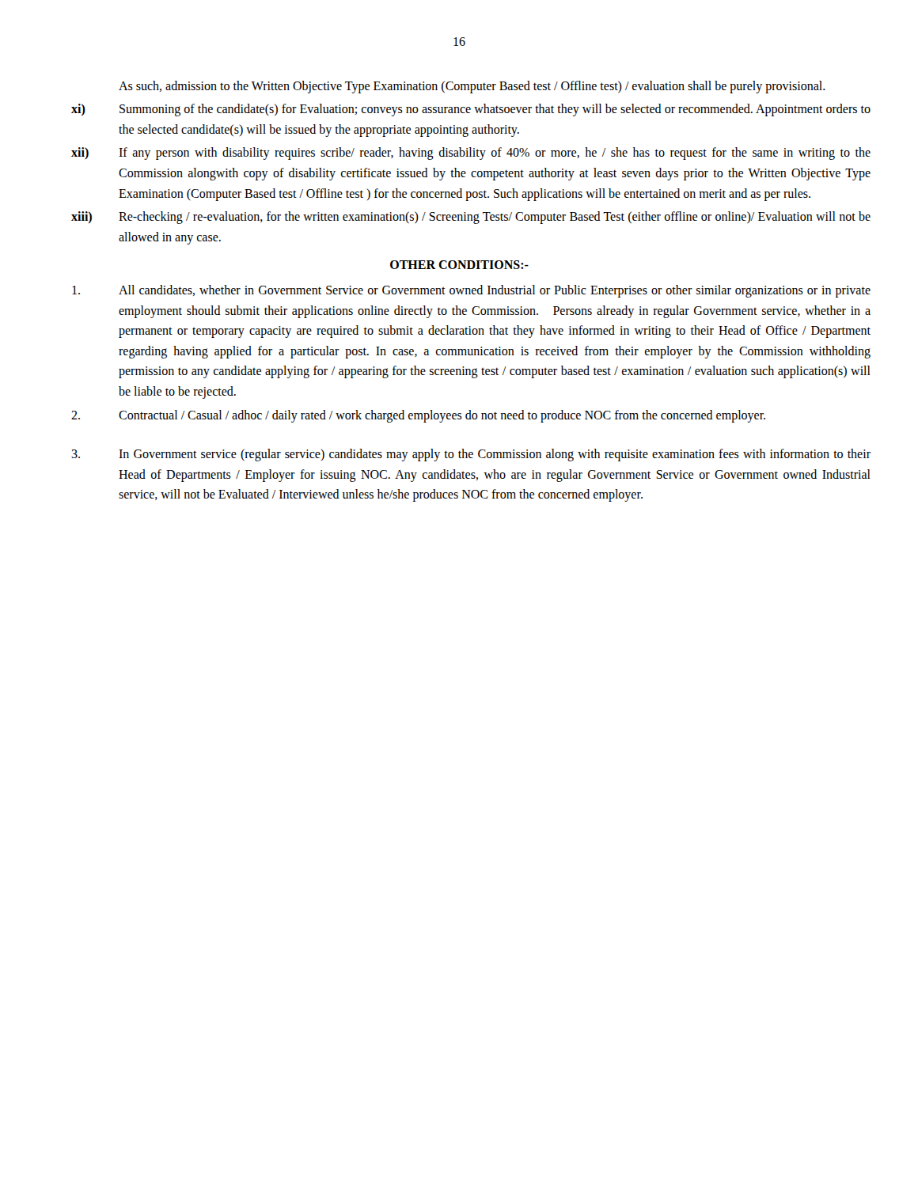16
As such, admission to the Written Objective Type Examination (Computer Based test / Offline test) / evaluation shall be purely provisional.
xi)
Summoning of the candidate(s) for Evaluation; conveys no assurance whatsoever that they will be selected or recommended. Appointment orders to the selected candidate(s) will be issued by the appropriate appointing authority.
xii)
If any person with disability requires scribe/ reader, having disability of 40% or more, he / she has to request for the same in writing to the Commission alongwith copy of disability certificate issued by the competent authority at least seven days prior to the Written Objective Type Examination (Computer Based test / Offline test ) for the concerned post. Such applications will be entertained on merit and as per rules.
xiii)
Re-checking / re-evaluation, for the written examination(s) / Screening Tests/ Computer Based Test (either offline or online)/ Evaluation will not be allowed in any case.
OTHER CONDITIONS:-
1.
All candidates, whether in Government Service or Government owned Industrial or Public Enterprises or other similar organizations or in private employment should submit their applications online directly to the Commission. Persons already in regular Government service, whether in a permanent or temporary capacity are required to submit a declaration that they have informed in writing to their Head of Office / Department regarding having applied for a particular post. In case, a communication is received from their employer by the Commission withholding permission to any candidate applying for / appearing for the screening test / computer based test / examination / evaluation such application(s) will be liable to be rejected.
2.
Contractual / Casual / adhoc / daily rated / work charged employees do not need to produce NOC from the concerned employer.
3.
In Government service (regular service) candidates may apply to the Commission along with requisite examination fees with information to their Head of Departments / Employer for issuing NOC. Any candidates, who are in regular Government Service or Government owned Industrial service, will not be Evaluated / Interviewed unless he/she produces NOC from the concerned employer.